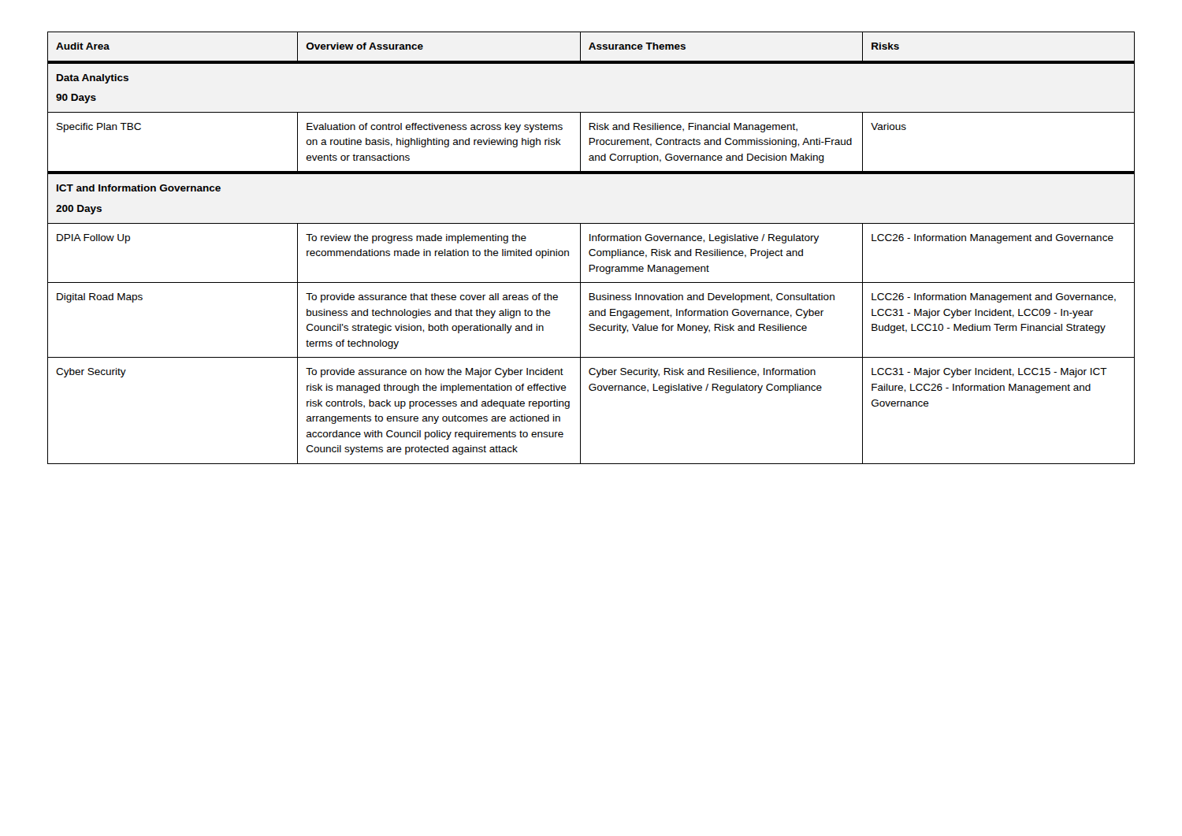| Audit Area | Overview of Assurance | Assurance Themes | Risks |
| --- | --- | --- | --- |
| Data Analytics 90 Days |
| Specific Plan TBC | Evaluation of control effectiveness across key systems on a routine basis, highlighting and reviewing high risk events or transactions | Risk and Resilience, Financial Management, Procurement, Contracts and Commissioning, Anti-Fraud and Corruption, Governance and Decision Making | Various |
| ICT and Information Governance 200 Days |
| DPIA Follow Up | To review the progress made implementing the recommendations made in relation to the limited opinion | Information Governance, Legislative / Regulatory Compliance, Risk and Resilience, Project and Programme Management | LCC26 - Information Management and Governance |
| Digital Road Maps | To provide assurance that these cover all areas of the business and technologies and that they align to the Council's strategic vision, both operationally and in terms of technology | Business Innovation and Development, Consultation and Engagement, Information Governance, Cyber Security, Value for Money, Risk and Resilience | LCC26 - Information Management and Governance, LCC31 - Major Cyber Incident, LCC09 - In-year Budget, LCC10 - Medium Term Financial Strategy |
| Cyber Security | To provide assurance on how the Major Cyber Incident risk is managed through the implementation of effective risk controls, back up processes and adequate reporting arrangements to ensure any outcomes are actioned in accordance with Council policy requirements to ensure Council systems are protected against attack | Cyber Security, Risk and Resilience, Information Governance, Legislative / Regulatory Compliance | LCC31 - Major Cyber Incident, LCC15 - Major ICT Failure, LCC26 - Information Management and Governance |